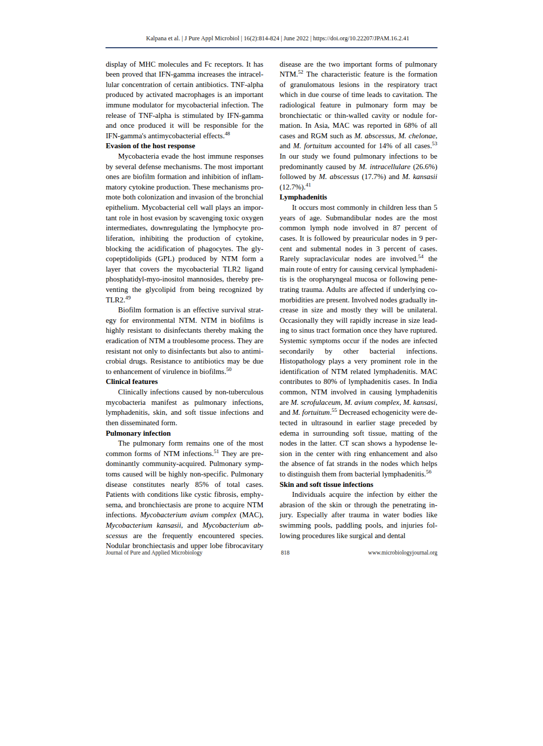Kalpana et al. | J Pure Appl Microbiol | 16(2):814-824 | June 2022 | https://doi.org/10.22207/JPAM.16.2.41
display of MHC molecules and Fc receptors. It has been proved that IFN-gamma increases the intracellular concentration of certain antibiotics. TNF-alpha produced by activated macrophages is an important immune modulator for mycobacterial infection. The release of TNF-alpha is stimulated by IFN-gamma and once produced it will be responsible for the IFN-gamma's antimycobacterial effects.48
Evasion of the host response
Mycobacteria evade the host immune responses by several defense mechanisms. The most important ones are biofilm formation and inhibition of inflammatory cytokine production. These mechanisms promote both colonization and invasion of the bronchial epithelium. Mycobacterial cell wall plays an important role in host evasion by scavenging toxic oxygen intermediates, downregulating the lymphocyte proliferation, inhibiting the production of cytokine, blocking the acidification of phagocytes. The glycopeptidolipids (GPL) produced by NTM form a layer that covers the mycobacterial TLR2 ligand phosphatidyl-myo-inositol mannosides, thereby preventing the glycolipid from being recognized by TLR2.49
Biofilm formation is an effective survival strategy for environmental NTM. NTM in biofilms is highly resistant to disinfectants thereby making the eradication of NTM a troublesome process. They are resistant not only to disinfectants but also to antimicrobial drugs. Resistance to antibiotics may be due to enhancement of virulence in biofilms.50
Clinical features
Clinically infections caused by non-tuberculous mycobacteria manifest as pulmonary infections, lymphadenitis, skin, and soft tissue infections and then disseminated form.
Pulmonary infection
The pulmonary form remains one of the most common forms of NTM infections.51 They are predominantly community-acquired. Pulmonary symptoms caused will be highly non-specific. Pulmonary disease constitutes nearly 85% of total cases. Patients with conditions like cystic fibrosis, emphysema, and bronchiectasis are prone to acquire NTM infections. Mycobacterium avium complex (MAC), Mycobacterium kansasii, and Mycobacterium abscessus are the frequently encountered species. Nodular bronchiectasis and upper lobe fibrocavitary disease are the two important forms of pulmonary NTM.52 The characteristic feature is the formation of granulomatous lesions in the respiratory tract which in due course of time leads to cavitation. The radiological feature in pulmonary form may be bronchiectatic or thin-walled cavity or nodule formation. In Asia, MAC was reported in 68% of all cases and RGM such as M. abscessus, M. chelonae, and M. fortuitum accounted for 14% of all cases.53 In our study we found pulmonary infections to be predominantly caused by M. intracellulare (26.6%) followed by M. abscessus (17.7%) and M. kansasii (12.7%).41
Lymphadenitis
It occurs most commonly in children less than 5 years of age. Submandibular nodes are the most common lymph node involved in 87 percent of cases. It is followed by preauricular nodes in 9 percent and submental nodes in 3 percent of cases. Rarely supraclavicular nodes are involved.54 the main route of entry for causing cervical lymphadenitis is the oropharyngeal mucosa or following penetrating trauma. Adults are affected if underlying comorbidities are present. Involved nodes gradually increase in size and mostly they will be unilateral. Occasionally they will rapidly increase in size leading to sinus tract formation once they have ruptured. Systemic symptoms occur if the nodes are infected secondarily by other bacterial infections. Histopathology plays a very prominent role in the identification of NTM related lymphadenitis. MAC contributes to 80% of lymphadenitis cases. In India common, NTM involved in causing lymphadenitis are M. scrofulaceum, M. avium complex, M. kansasi, and M. fortuitum.55 Decreased echogenicity were detected in ultrasound in earlier stage preceded by edema in surrounding soft tissue, matting of the nodes in the latter. CT scan shows a hypodense lesion in the center with ring enhancement and also the absence of fat strands in the nodes which helps to distinguish them from bacterial lymphadenitis.56
Skin and soft tissue infections
Individuals acquire the infection by either the abrasion of the skin or through the penetrating injury. Especially after trauma in water bodies like swimming pools, paddling pools, and injuries following procedures like surgical and dental
Journal of Pure and Applied Microbiology 818 www.microbiologyjournal.org